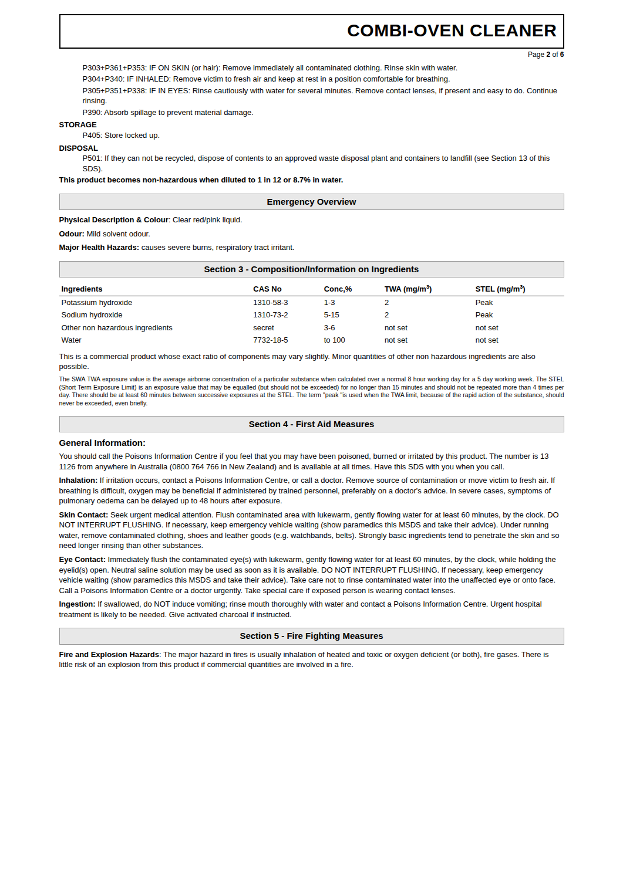COMBI-OVEN CLEANER
Page 2 of 6
P303+P361+P353: IF ON SKIN (or hair): Remove immediately all contaminated clothing. Rinse skin with water.
P304+P340: IF INHALED: Remove victim to fresh air and keep at rest in a position comfortable for breathing.
P305+P351+P338: IF IN EYES: Rinse cautiously with water for several minutes. Remove contact lenses, if present and easy to do. Continue rinsing.
P390: Absorb spillage to prevent material damage.
STORAGE
P405: Store locked up.
DISPOSAL
P501: If they can not be recycled, dispose of contents to an approved waste disposal plant and containers to landfill (see Section 13 of this SDS).
This product becomes non-hazardous when diluted to 1 in 12 or 8.7% in water.
Emergency Overview
Physical Description & Colour: Clear red/pink liquid.
Odour: Mild solvent odour.
Major Health Hazards: causes severe burns, respiratory tract irritant.
Section 3 - Composition/Information on Ingredients
| Ingredients | CAS No | Conc,% | TWA (mg/m 3 ) | STEL (mg/m 3 ) |
| --- | --- | --- | --- | --- |
| Potassium hydroxide | 1310-58-3 | 1-3 | 2 | Peak |
| Sodium hydroxide | 1310-73-2 | 5-15 | 2 | Peak |
| Other non hazardous ingredients | secret | 3-6 | not set | not set |
| Water | 7732-18-5 | to 100 | not set | not set |
This is a commercial product whose exact ratio of components may vary slightly. Minor quantities of other non hazardous ingredients are also possible.
The SWA TWA exposure value is the average airborne concentration of a particular substance when calculated over a normal 8 hour working day for a 5 day working week. The STEL (Short Term Exposure Limit) is an exposure value that may be equalled (but should not be exceeded) for no longer than 15 minutes and should not be repeated more than 4 times per day. There should be at least 60 minutes between successive exposures at the STEL. The term "peak "is used when the TWA limit, because of the rapid action of the substance, should never be exceeded, even briefly.
Section 4 - First Aid Measures
General Information:
You should call the Poisons Information Centre if you feel that you may have been poisoned, burned or irritated by this product. The number is 13 1126 from anywhere in Australia (0800 764 766 in New Zealand) and is available at all times. Have this SDS with you when you call.
Inhalation: If irritation occurs, contact a Poisons Information Centre, or call a doctor. Remove source of contamination or move victim to fresh air. If breathing is difficult, oxygen may be beneficial if administered by trained personnel, preferably on a doctor's advice. In severe cases, symptoms of pulmonary oedema can be delayed up to 48 hours after exposure.
Skin Contact: Seek urgent medical attention. Flush contaminated area with lukewarm, gently flowing water for at least 60 minutes, by the clock. DO NOT INTERRUPT FLUSHING. If necessary, keep emergency vehicle waiting (show paramedics this MSDS and take their advice). Under running water, remove contaminated clothing, shoes and leather goods (e.g. watchbands, belts). Strongly basic ingredients tend to penetrate the skin and so need longer rinsing than other substances.
Eye Contact: Immediately flush the contaminated eye(s) with lukewarm, gently flowing water for at least 60 minutes, by the clock, while holding the eyelid(s) open. Neutral saline solution may be used as soon as it is available. DO NOT INTERRUPT FLUSHING. If necessary, keep emergency vehicle waiting (show paramedics this MSDS and take their advice). Take care not to rinse contaminated water into the unaffected eye or onto face. Call a Poisons Information Centre or a doctor urgently. Take special care if exposed person is wearing contact lenses.
Ingestion: If swallowed, do NOT induce vomiting; rinse mouth thoroughly with water and contact a Poisons Information Centre. Urgent hospital treatment is likely to be needed. Give activated charcoal if instructed.
Section 5 - Fire Fighting Measures
Fire and Explosion Hazards: The major hazard in fires is usually inhalation of heated and toxic or oxygen deficient (or both), fire gases. There is little risk of an explosion from this product if commercial quantities are involved in a fire.